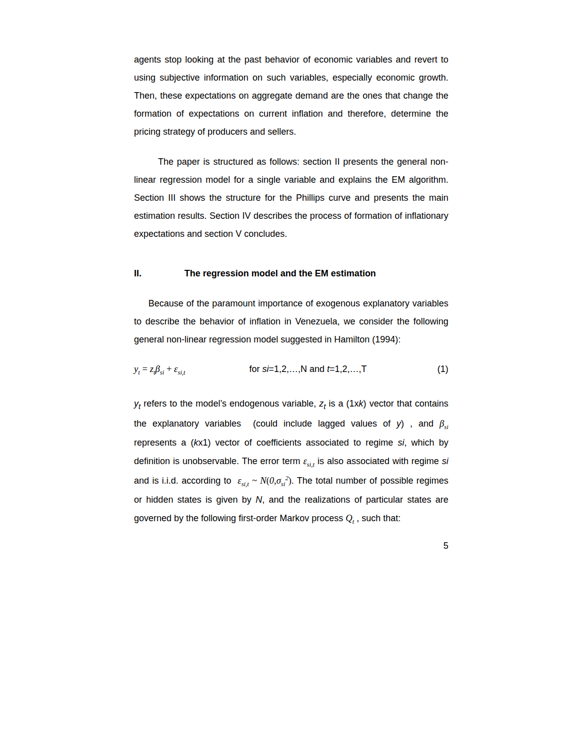agents stop looking at the past behavior of economic variables and revert to using subjective information on such variables, especially economic growth. Then, these expectations on aggregate demand are the ones that change the formation of expectations on current inflation and therefore, determine the pricing strategy of producers and sellers.
The paper is structured as follows: section II presents the general non-linear regression model for a single variable and explains the EM algorithm. Section III shows the structure for the Phillips curve and presents the main estimation results. Section IV describes the process of formation of inflationary expectations and section V concludes.
II. The regression model and the EM estimation
Because of the paramount importance of exogenous explanatory variables to describe the behavior of inflation in Venezuela, we consider the following general non-linear regression model suggested in Hamilton (1994):
yt = ztβsi + εsi,t
for si=1,2,…,N and t=1,2,…,T
(1)
yt refers to the model’s endogenous variable, zt is a (1xk) vector that contains the explanatory variables (could include lagged values of y) , and βsi represents a (kx1) vector of coefficients associated to regime si, which by definition is unobservable. The error term εsi,t is also associated with regime si and is i.i.d. according to εsi,t ~ N(0,σsi2). The total number of possible regimes or hidden states is given by N, and the realizations of particular states are governed by the following first-order Markov process Qt , such that:
5